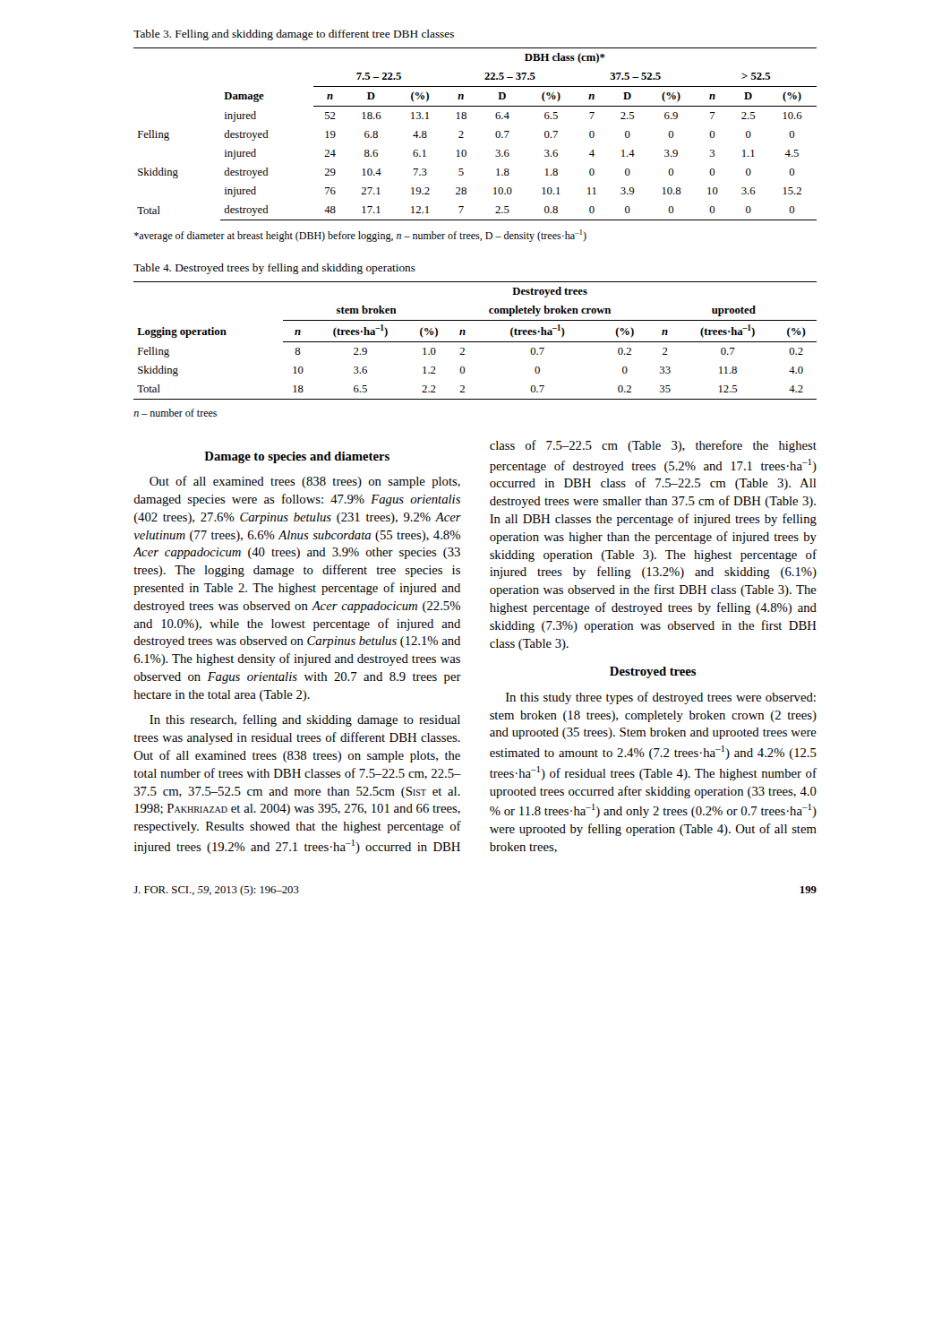Table 3. Felling and skidding damage to different tree DBH classes
| | Damage | DBH class (cm)* |
| --- | --- | --- |
| 7.5 – 22.5 | 22.5 – 37.5 | 37.5 – 52.5 | > 52.5 |
| n | D | (%) | n | D | (%) | n | D | (%) | n | D | (%) |
| Felling | injured | 52 | 18.6 | 13.1 | 18 | 6.4 | 6.5 | 7 | 2.5 | 6.9 | 7 | 2.5 | 10.6 |
| destroyed | 19 | 6.8 | 4.8 | 2 | 0.7 | 0.7 | 0 | 0 | 0 | 0 | 0 | 0 |
| Skidding | injured | 24 | 8.6 | 6.1 | 10 | 3.6 | 3.6 | 4 | 1.4 | 3.9 | 3 | 1.1 | 4.5 |
| destroyed | 29 | 10.4 | 7.3 | 5 | 1.8 | 1.8 | 0 | 0 | 0 | 0 | 0 | 0 |
| Total | injured | 76 | 27.1 | 19.2 | 28 | 10.0 | 10.1 | 11 | 3.9 | 10.8 | 10 | 3.6 | 15.2 |
| destroyed | 48 | 17.1 | 12.1 | 7 | 2.5 | 0.8 | 0 | 0 | 0 | 0 | 0 | 0 |
*average of diameter at breast height (DBH) before logging, n – number of trees, D – density (trees·ha–1)
Table 4. Destroyed trees by felling and skidding operations
| Logging operation | Destroyed trees |
| --- | --- |
| stem broken | completely broken crown | uprooted |
| n | (trees·ha –1 ) | (%) | n | (trees·ha –1 ) | (%) | n | (trees·ha –1 ) | (%) |
| Felling | 8 | 2.9 | 1.0 | 2 | 0.7 | 0.2 | 2 | 0.7 | 0.2 |
| Skidding | 10 | 3.6 | 1.2 | 0 | 0 | 0 | 33 | 11.8 | 4.0 |
| Total | 18 | 6.5 | 2.2 | 2 | 0.7 | 0.2 | 35 | 12.5 | 4.2 |
n – number of trees
Damage to species and diameters
Out of all examined trees (838 trees) on sample plots, damaged species were as follows: 47.9% Fagus orientalis (402 trees), 27.6% Carpinus betulus (231 trees), 9.2% Acer velutinum (77 trees), 6.6% Alnus subcordata (55 trees), 4.8% Acer cappadocicum (40 trees) and 3.9% other species (33 trees). The logging damage to different tree species is presented in Table 2. The highest percentage of injured and destroyed trees was observed on Acer cappadocicum (22.5% and 10.0%), while the lowest percentage of injured and destroyed trees was observed on Carpinus betulus (12.1% and 6.1%). The highest density of injured and destroyed trees was observed on Fagus orientalis with 20.7 and 8.9 trees per hectare in the total area (Table 2).
In this research, felling and skidding damage to residual trees was analysed in residual trees of different DBH classes. Out of all examined trees (838 trees) on sample plots, the total number of trees with DBH classes of 7.5–22.5 cm, 22.5–37.5 cm, 37.5–52.5 cm and more than 52.5cm (Sist et al. 1998; Pakhriazad et al. 2004) was 395, 276, 101 and 66 trees, respectively. Results showed that the highest percentage of injured trees (19.2% and 27.1 trees·ha–1) occurred in DBH class of 7.5–22.5 cm (Table 3), therefore the highest percentage of destroyed trees (5.2% and 17.1 trees·ha–1) occurred in DBH class of 7.5–22.5 cm (Table 3). All destroyed trees were smaller than 37.5 cm of DBH (Table 3). In all DBH classes the percentage of injured trees by felling operation was higher than the percentage of injured trees by skidding operation (Table 3). The highest percentage of injured trees by felling (13.2%) and skidding (6.1%) operation was observed in the first DBH class (Table 3). The highest percentage of destroyed trees by felling (4.8%) and skidding (7.3%) operation was observed in the first DBH class (Table 3).
Destroyed trees
In this study three types of destroyed trees were observed: stem broken (18 trees), completely broken crown (2 trees) and uprooted (35 trees). Stem broken and uprooted trees were estimated to amount to 2.4% (7.2 trees·ha–1) and 4.2% (12.5 trees·ha–1) of residual trees (Table 4). The highest number of uprooted trees occurred after skidding operation (33 trees, 4.0 % or 11.8 trees·ha–1) and only 2 trees (0.2% or 0.7 trees·ha–1) were uprooted by felling operation (Table 4). Out of all stem broken trees,
J. FOR. SCI., 59, 2013 (5): 196–203
199